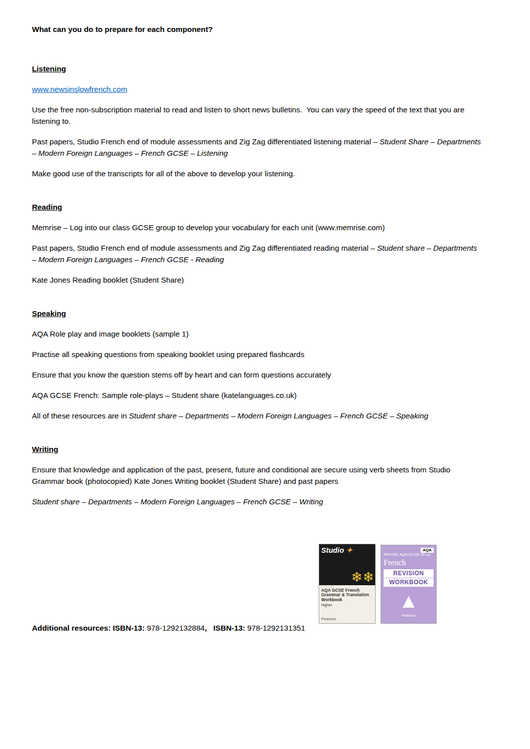What can you do to prepare for each component?
Listening
www.newsinslowfrench.com
Use the free non-subscription material to read and listen to short news bulletins. You can vary the speed of the text that you are listening to.
Past papers, Studio French end of module assessments and Zig Zag differentiated listening material – Student Share – Departments – Modern Foreign Languages – French GCSE – Listening
Make good use of the transcripts for all of the above to develop your listening.
Reading
Memrise – Log into our class GCSE group to develop your vocabulary for each unit (www.memrise.com)
Past papers, Studio French end of module assessments and Zig Zag differentiated reading material – Student share – Departments – Modern Foreign Languages – French GCSE - Reading
Kate Jones Reading booklet (Student Share)
Speaking
AQA Role play and image booklets (sample 1)
Practise all speaking questions from speaking booklet using prepared flashcards
Ensure that you know the question stems off by heart and can form questions accurately
AQA GCSE French: Sample role-plays – Student share (katelanguages.co.uk)
All of these resources are in Student share – Departments – Modern Foreign Languages – French GCSE – Speaking
Writing
Ensure that knowledge and application of the past, present, future and conditional are secure using verb sheets from Studio Grammar book (photocopied) Kate Jones Writing booklet (Student Share) and past papers
Student share – Departments – Modern Foreign Languages – French GCSE – Writing
Studio ✦
❄❄
AQA GCSE French Grammar & Translation Workbook Higher
Pearson
AQA
REVISE AQA GCSE (9–1)
French
REVISION
WORKBOOK
▲
Pearson
Additional resources: ISBN-13: 978-1292132884, ISBN-13: 978-1292131351